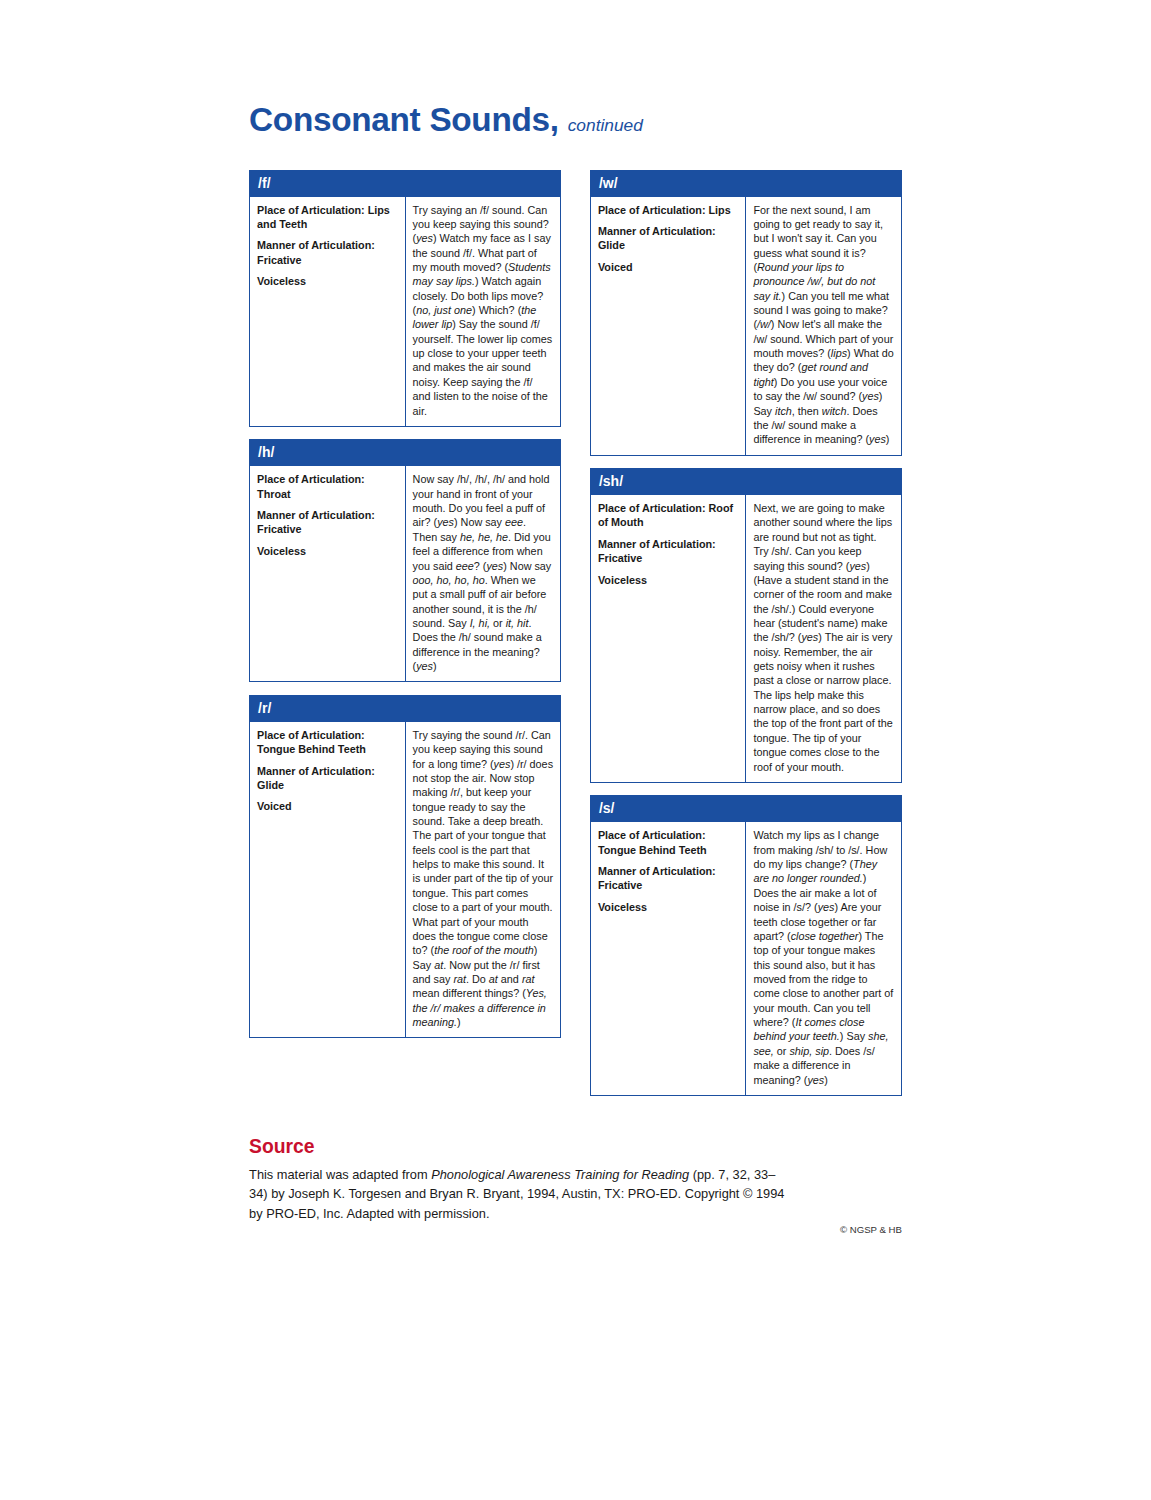Consonant Sounds, continued
| /f/ |
| --- |
| Place of Articulation: Lips and Teeth Manner of Articulation: Fricative Voiceless | Try saying an /f/ sound. Can you keep saying this sound? ( yes ) Watch my face as I say the sound /f/. What part of my mouth moved? ( Students may say lips. ) Watch again closely. Do both lips move? ( no, just one ) Which? ( the lower lip ) Say the sound /f/ yourself. The lower lip comes up close to your upper teeth and makes the air sound noisy. Keep saying the /f/ and listen to the noise of the air. |
| /h/ |
| --- |
| Place of Articulation: Throat Manner of Articulation: Fricative Voiceless | Now say /h/, /h/, /h/ and hold your hand in front of your mouth. Do you feel a puff of air? ( yes ) Now say eee . Then say he, he, he . Did you feel a difference from when you said eee ? ( yes ) Now say ooo, ho, ho, ho . When we put a small puff of air before another sound, it is the /h/ sound. Say I, hi, or it, hit . Does the /h/ sound make a difference in the meaning? ( yes ) |
| /r/ |
| --- |
| Place of Articulation: Tongue Behind Teeth Manner of Articulation: Glide Voiced | Try saying the sound /r/. Can you keep saying this sound for a long time? ( yes ) /r/ does not stop the air. Now stop making /r/, but keep your tongue ready to say the sound. Take a deep breath. The part of your tongue that feels cool is the part that helps to make this sound. It is under part of the tip of your tongue. This part comes close to a part of your mouth. What part of your mouth does the tongue come close to? ( the roof of the mouth ) Say at . Now put the /r/ first and say rat . Do at and rat mean different things? ( Yes, the /r/ makes a difference in meaning. ) |
| /w/ |
| --- |
| Place of Articulation: Lips Manner of Articulation: Glide Voiced | For the next sound, I am going to get ready to say it, but I won't say it. Can you guess what sound it is? ( Round your lips to pronounce /w/, but do not say it. ) Can you tell me what sound I was going to make? ( /w/ ) Now let's all make the /w/ sound. Which part of your mouth moves? ( lips ) What do they do? ( get round and tight ) Do you use your voice to say the /w/ sound? ( yes ) Say itch , then witch . Does the /w/ sound make a difference in meaning? ( yes ) |
| /sh/ |
| --- |
| Place of Articulation: Roof of Mouth Manner of Articulation: Fricative Voiceless | Next, we are going to make another sound where the lips are round but not as tight. Try /sh/. Can you keep saying this sound? ( yes ) (Have a student stand in the corner of the room and make the /sh/.) Could everyone hear (student's name) make the /sh/? ( yes ) The air is very noisy. Remember, the air gets noisy when it rushes past a close or narrow place. The lips help make this narrow place, and so does the top of the front part of the tongue. The tip of your tongue comes close to the roof of your mouth. |
| /s/ |
| --- |
| Place of Articulation: Tongue Behind Teeth Manner of Articulation: Fricative Voiceless | Watch my lips as I change from making /sh/ to /s/. How do my lips change? ( They are no longer rounded. ) Does the air make a lot of noise in /s/? ( yes ) Are your teeth close together or far apart? ( close together ) The top of your tongue makes this sound also, but it has moved from the ridge to come close to another part of your mouth. Can you tell where? ( It comes close behind your teeth. ) Say she, see, or ship, sip . Does /s/ make a difference in meaning? ( yes ) |
Source
This material was adapted from Phonological Awareness Training for Reading (pp. 7, 32, 33–34) by Joseph K. Torgesen and Bryan R. Bryant, 1994, Austin, TX: PRO-ED. Copyright © 1994 by PRO-ED, Inc. Adapted with permission.
© NGSP & HB